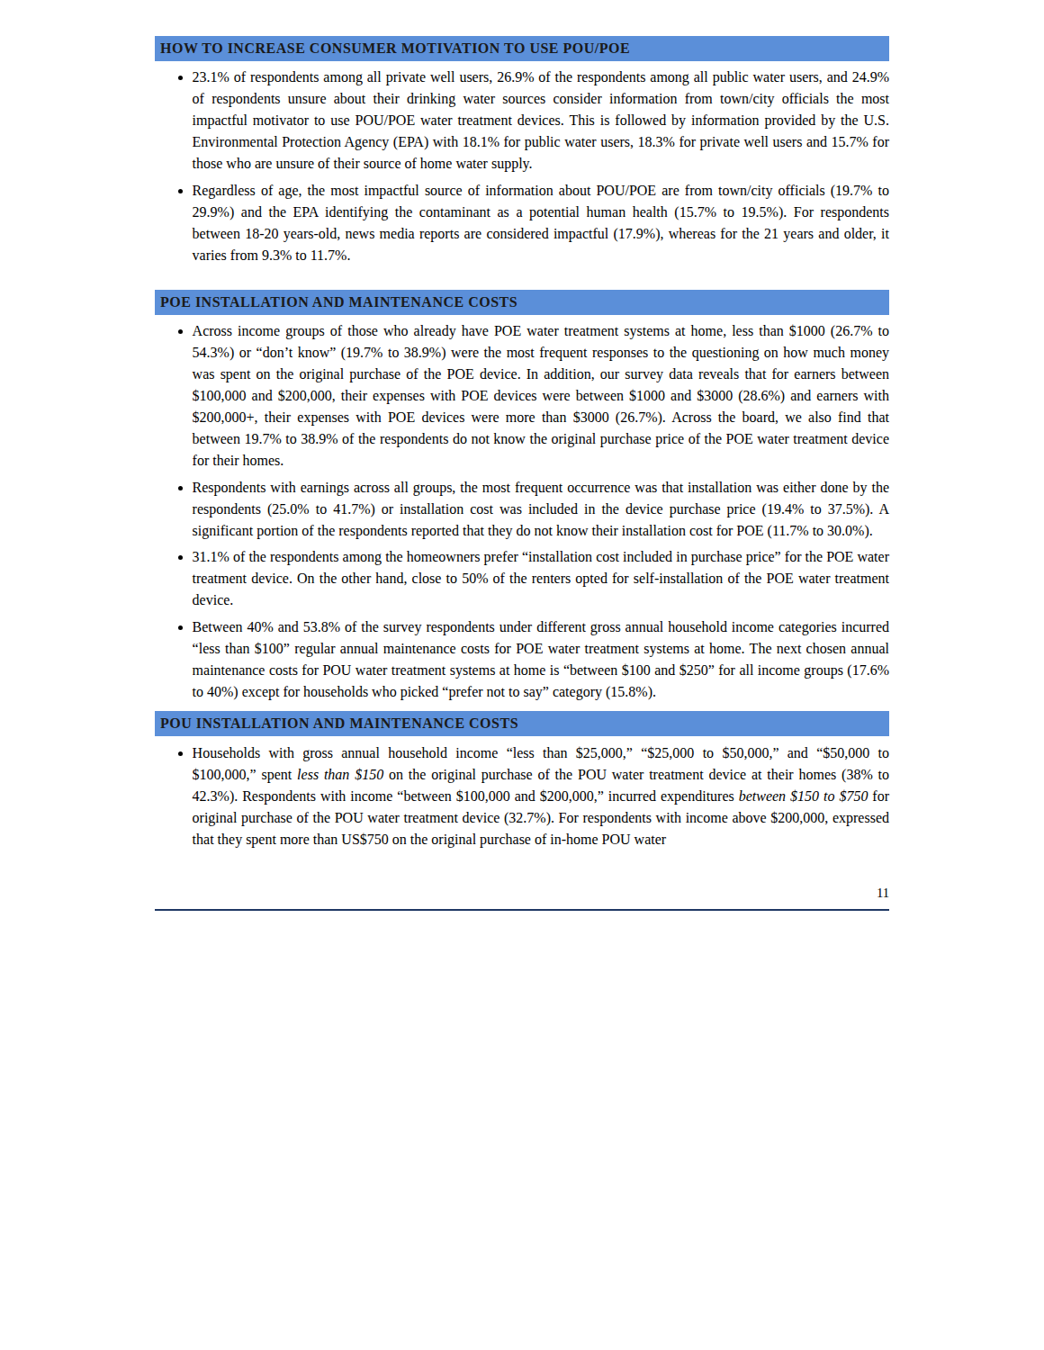How to Increase Consumer Motivation to Use POU/POE
23.1% of respondents among all private well users, 26.9% of the respondents among all public water users, and 24.9% of respondents unsure about their drinking water sources consider information from town/city officials the most impactful motivator to use POU/POE water treatment devices. This is followed by information provided by the U.S. Environmental Protection Agency (EPA) with 18.1% for public water users, 18.3% for private well users and 15.7% for those who are unsure of their source of home water supply.
Regardless of age, the most impactful source of information about POU/POE are from town/city officials (19.7% to 29.9%) and the EPA identifying the contaminant as a potential human health (15.7% to 19.5%). For respondents between 18-20 years-old, news media reports are considered impactful (17.9%), whereas for the 21 years and older, it varies from 9.3% to 11.7%.
POE Installation and Maintenance Costs
Across income groups of those who already have POE water treatment systems at home, less than $1000 (26.7% to 54.3%) or “don’t know” (19.7% to 38.9%) were the most frequent responses to the questioning on how much money was spent on the original purchase of the POE device. In addition, our survey data reveals that for earners between $100,000 and $200,000, their expenses with POE devices were between $1000 and $3000 (28.6%) and earners with $200,000+, their expenses with POE devices were more than $3000 (26.7%). Across the board, we also find that between 19.7% to 38.9% of the respondents do not know the original purchase price of the POE water treatment device for their homes.
Respondents with earnings across all groups, the most frequent occurrence was that installation was either done by the respondents (25.0% to 41.7%) or installation cost was included in the device purchase price (19.4% to 37.5%). A significant portion of the respondents reported that they do not know their installation cost for POE (11.7% to 30.0%).
31.1% of the respondents among the homeowners prefer “installation cost included in purchase price” for the POE water treatment device. On the other hand, close to 50% of the renters opted for self-installation of the POE water treatment device.
Between 40% and 53.8% of the survey respondents under different gross annual household income categories incurred “less than $100” regular annual maintenance costs for POE water treatment systems at home. The next chosen annual maintenance costs for POU water treatment systems at home is “between $100 and $250” for all income groups (17.6% to 40%) except for households who picked “prefer not to say” category (15.8%).
POU Installation and Maintenance Costs
Households with gross annual household income “less than $25,000,” “$25,000 to $50,000,” and “$50,000 to $100,000,” spent less than $150 on the original purchase of the POU water treatment device at their homes (38% to 42.3%). Respondents with income “between $100,000 and $200,000,” incurred expenditures between $150 to $750 for original purchase of the POU water treatment device (32.7%). For respondents with income above $200,000, expressed that they spent more than US$750 on the original purchase of in-home POU water
11